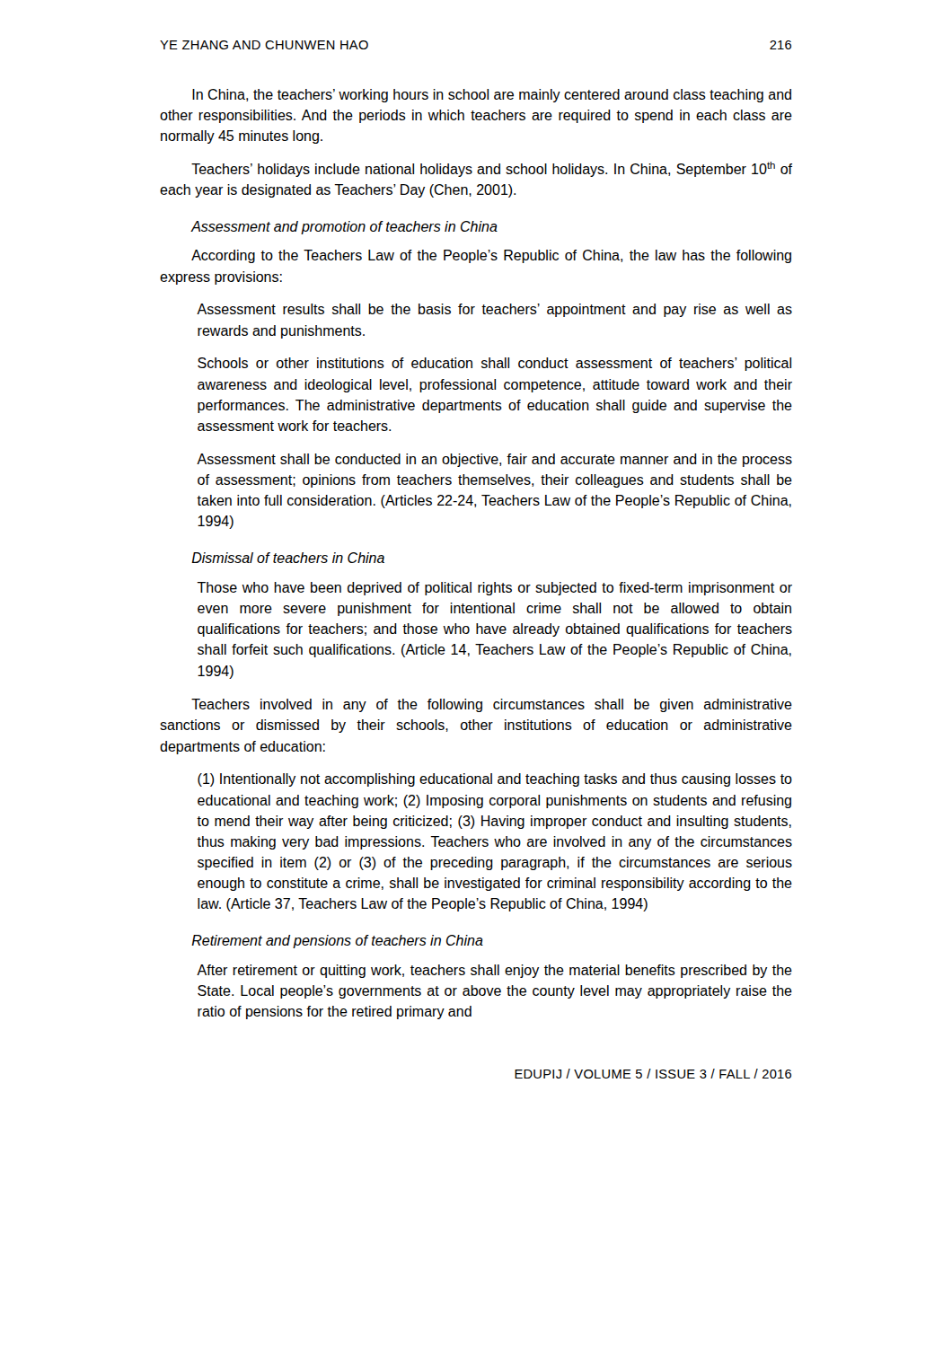Ye Zhang and Chunwen Hao 216
In China, the teachers’ working hours in school are mainly centered around class teaching and other responsibilities. And the periods in which teachers are required to spend in each class are normally 45 minutes long.
Teachers’ holidays include national holidays and school holidays. In China, September 10th of each year is designated as Teachers’ Day (Chen, 2001).
Assessment and promotion of teachers in China
According to the Teachers Law of the People’s Republic of China, the law has the following express provisions:
Assessment results shall be the basis for teachers’ appointment and pay rise as well as rewards and punishments.
Schools or other institutions of education shall conduct assessment of teachers’ political awareness and ideological level, professional competence, attitude toward work and their performances. The administrative departments of education shall guide and supervise the assessment work for teachers.
Assessment shall be conducted in an objective, fair and accurate manner and in the process of assessment; opinions from teachers themselves, their colleagues and students shall be taken into full consideration. (Articles 22-24, Teachers Law of the People’s Republic of China, 1994)
Dismissal of teachers in China
Those who have been deprived of political rights or subjected to fixed-term imprisonment or even more severe punishment for intentional crime shall not be allowed to obtain qualifications for teachers; and those who have already obtained qualifications for teachers shall forfeit such qualifications. (Article 14, Teachers Law of the People’s Republic of China, 1994)
Teachers involved in any of the following circumstances shall be given administrative sanctions or dismissed by their schools, other institutions of education or administrative departments of education:
(1) Intentionally not accomplishing educational and teaching tasks and thus causing losses to educational and teaching work; (2) Imposing corporal punishments on students and refusing to mend their way after being criticized; (3) Having improper conduct and insulting students, thus making very bad impressions. Teachers who are involved in any of the circumstances specified in item (2) or (3) of the preceding paragraph, if the circumstances are serious enough to constitute a crime, shall be investigated for criminal responsibility according to the law. (Article 37, Teachers Law of the People’s Republic of China, 1994)
Retirement and pensions of teachers in China
After retirement or quitting work, teachers shall enjoy the material benefits prescribed by the State. Local people’s governments at or above the county level may appropriately raise the ratio of pensions for the retired primary and
EDUPIJ / VOLUME 5 / ISSUE 3 / FALL / 2016